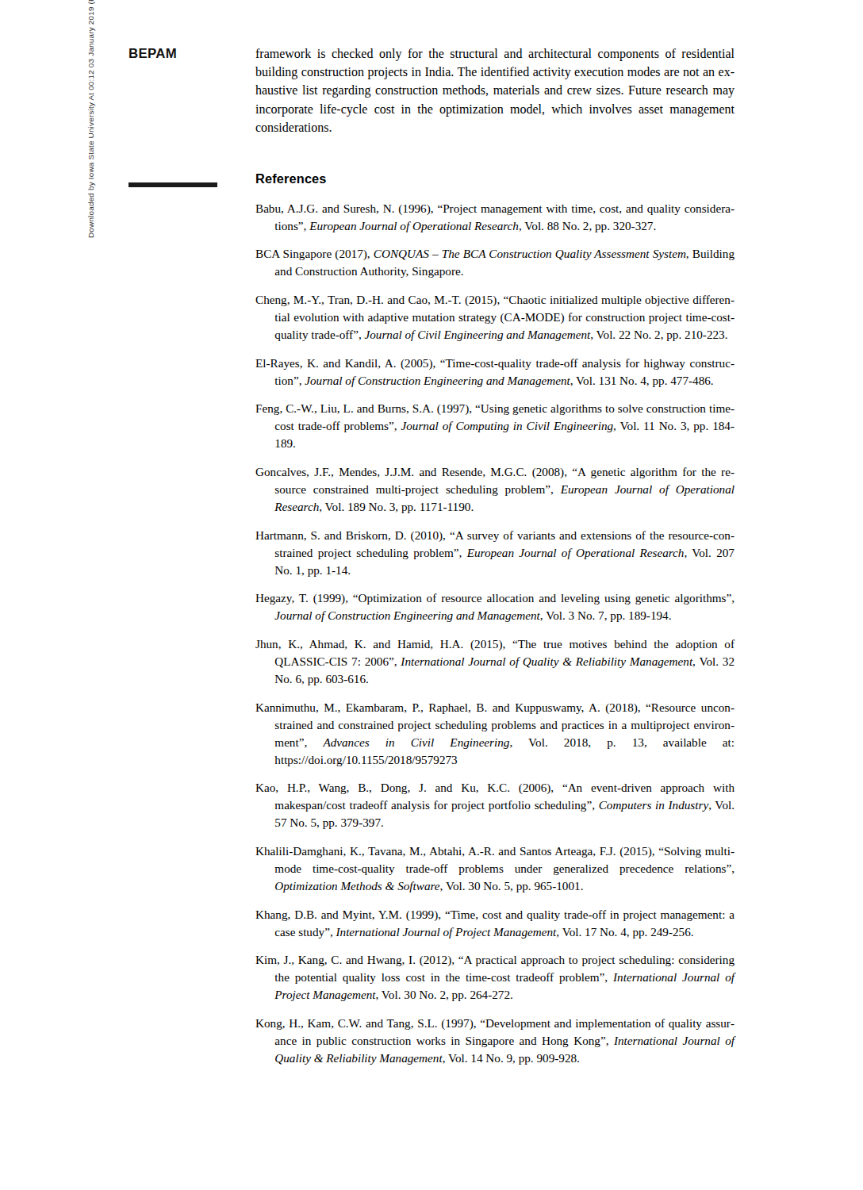Downloaded by Iowa State University At 00:12 03 January 2019 (PT)
BEPAM
framework is checked only for the structural and architectural components of residential building construction projects in India. The identified activity execution modes are not an exhaustive list regarding construction methods, materials and crew sizes. Future research may incorporate life-cycle cost in the optimization model, which involves asset management considerations.
References
Babu, A.J.G. and Suresh, N. (1996), “Project management with time, cost, and quality considerations”, European Journal of Operational Research, Vol. 88 No. 2, pp. 320-327.
BCA Singapore (2017), CONQUAS – The BCA Construction Quality Assessment System, Building and Construction Authority, Singapore.
Cheng, M.-Y., Tran, D.-H. and Cao, M.-T. (2015), “Chaotic initialized multiple objective differential evolution with adaptive mutation strategy (CA-MODE) for construction project time-cost-quality trade-off”, Journal of Civil Engineering and Management, Vol. 22 No. 2, pp. 210-223.
El-Rayes, K. and Kandil, A. (2005), “Time-cost-quality trade-off analysis for highway construction”, Journal of Construction Engineering and Management, Vol. 131 No. 4, pp. 477-486.
Feng, C.-W., Liu, L. and Burns, S.A. (1997), “Using genetic algorithms to solve construction time-cost trade-off problems”, Journal of Computing in Civil Engineering, Vol. 11 No. 3, pp. 184-189.
Goncalves, J.F., Mendes, J.J.M. and Resende, M.G.C. (2008), “A genetic algorithm for the resource constrained multi-project scheduling problem”, European Journal of Operational Research, Vol. 189 No. 3, pp. 1171-1190.
Hartmann, S. and Briskorn, D. (2010), “A survey of variants and extensions of the resource-constrained project scheduling problem”, European Journal of Operational Research, Vol. 207 No. 1, pp. 1-14.
Hegazy, T. (1999), “Optimization of resource allocation and leveling using genetic algorithms”, Journal of Construction Engineering and Management, Vol. 3 No. 7, pp. 189-194.
Jhun, K., Ahmad, K. and Hamid, H.A. (2015), “The true motives behind the adoption of QLASSIC-CIS 7: 2006”, International Journal of Quality & Reliability Management, Vol. 32 No. 6, pp. 603-616.
Kannimuthu, M., Ekambaram, P., Raphael, B. and Kuppuswamy, A. (2018), “Resource unconstrained and constrained project scheduling problems and practices in a multiproject environment”, Advances in Civil Engineering, Vol. 2018, p. 13, available at: https://doi.org/10.1155/2018/9579273
Kao, H.P., Wang, B., Dong, J. and Ku, K.C. (2006), “An event-driven approach with makespan/cost tradeoff analysis for project portfolio scheduling”, Computers in Industry, Vol. 57 No. 5, pp. 379-397.
Khalili-Damghani, K., Tavana, M., Abtahi, A.-R. and Santos Arteaga, F.J. (2015), “Solving multi-mode time-cost-quality trade-off problems under generalized precedence relations”, Optimization Methods & Software, Vol. 30 No. 5, pp. 965-1001.
Khang, D.B. and Myint, Y.M. (1999), “Time, cost and quality trade-off in project management: a case study”, International Journal of Project Management, Vol. 17 No. 4, pp. 249-256.
Kim, J., Kang, C. and Hwang, I. (2012), “A practical approach to project scheduling: considering the potential quality loss cost in the time-cost tradeoff problem”, International Journal of Project Management, Vol. 30 No. 2, pp. 264-272.
Kong, H., Kam, C.W. and Tang, S.L. (1997), “Development and implementation of quality assurance in public construction works in Singapore and Hong Kong”, International Journal of Quality & Reliability Management, Vol. 14 No. 9, pp. 909-928.